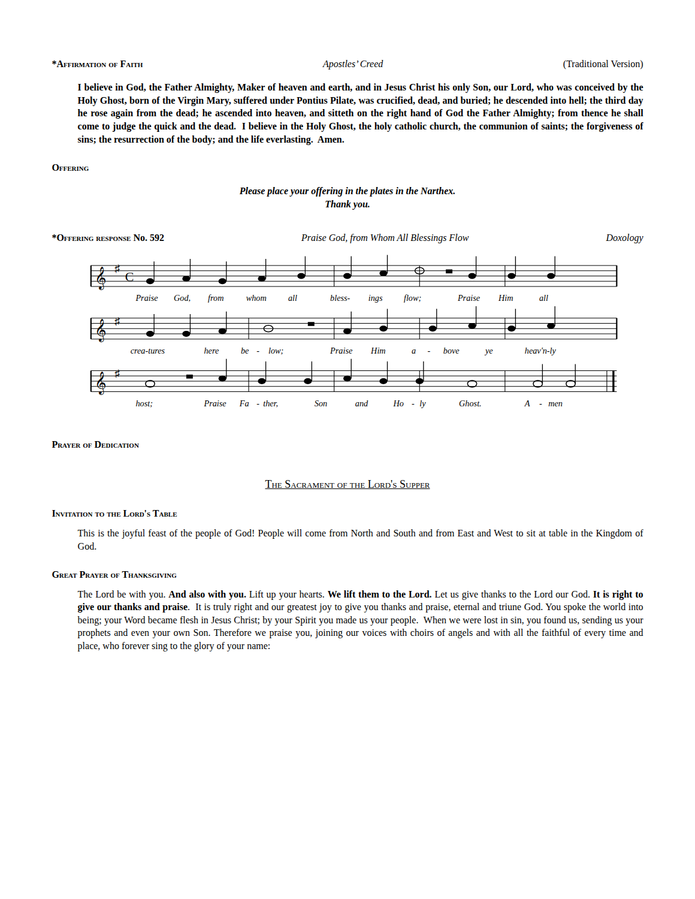*Affirmation of Faith Apostles’ Creed (Traditional Version)
I believe in God, the Father Almighty, Maker of heaven and earth, and in Jesus Christ his only Son, our Lord, who was conceived by the Holy Ghost, born of the Virgin Mary, suffered under Pontius Pilate, was crucified, dead, and buried; he descended into hell; the third day he rose again from the dead; he ascended into heaven, and sitteth on the right hand of God the Father Almighty; from thence he shall come to judge the quick and the dead. I believe in the Holy Ghost, the holy catholic church, the communion of saints; the forgiveness of sins; the resurrection of the body; and the life everlasting. Amen.
Offering
Please place your offering in the plates in the Narthex.
Thank you.
*Offering response No. 592 Praise God, from Whom All Blessings Flow Doxology
𝄞 𝄞 𝄞 ♯ ♯ ♯ C Praise God, from whom all bless- ings flow; Praise Him all crea-tures here be - low; Praise Him a - bove ye heav'n-ly host; Praise Fa - ther, Son and Ho - ly Ghost. A - men
Prayer of Dedication
The Sacrament of the Lord's Supper
Invitation to the Lord's Table
This is the joyful feast of the people of God! People will come from North and South and from East and West to sit at table in the Kingdom of God.
Great Prayer of Thanksgiving
The Lord be with you. And also with you. Lift up your hearts. We lift them to the Lord. Let us give thanks to the Lord our God. It is right to give our thanks and praise. It is truly right and our greatest joy to give you thanks and praise, eternal and triune God. You spoke the world into being; your Word became flesh in Jesus Christ; by your Spirit you made us your people. When we were lost in sin, you found us, sending us your prophets and even your own Son. Therefore we praise you, joining our voices with choirs of angels and with all the faithful of every time and place, who forever sing to the glory of your name: